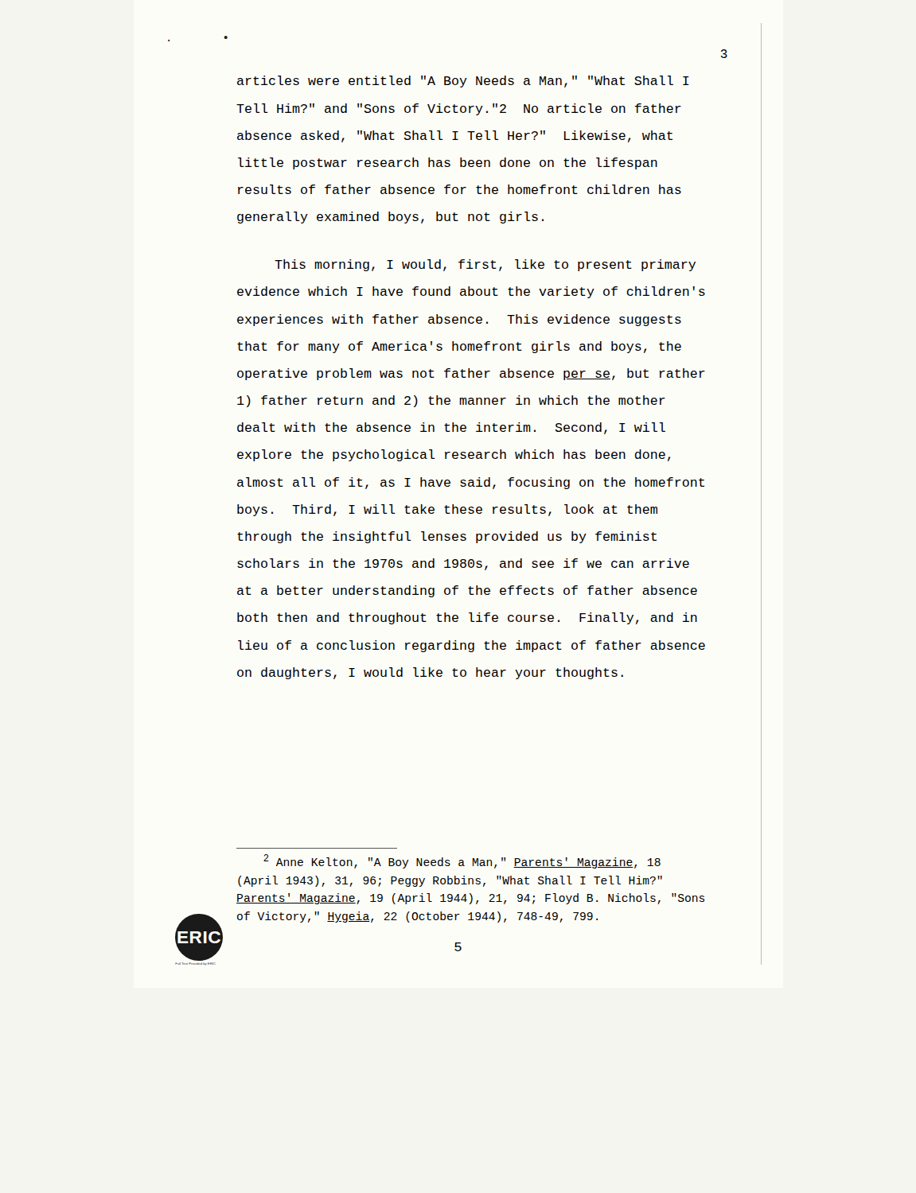. •
3
articles were entitled "A Boy Needs a Man," "What Shall I Tell Him?" and "Sons of Victory."2 No article on father absence asked, "What Shall I Tell Her?" Likewise, what little postwar research has been done on the lifespan results of father absence for the homefront children has generally examined boys, but not girls.
This morning, I would, first, like to present primary evidence which I have found about the variety of children's experiences with father absence. This evidence suggests that for many of America's homefront girls and boys, the operative problem was not father absence per se, but rather 1) father return and 2) the manner in which the mother dealt with the absence in the interim. Second, I will explore the psychological research which has been done, almost all of it, as I have said, focusing on the homefront boys. Third, I will take these results, look at them through the insightful lenses provided us by feminist scholars in the 1970s and 1980s, and see if we can arrive at a better understanding of the effects of father absence both then and throughout the life course. Finally, and in lieu of a conclusion regarding the impact of father absence on daughters, I would like to hear your thoughts.
2 Anne Kelton, "A Boy Needs a Man," Parents' Magazine, 18 (April 1943), 31, 96; Peggy Robbins, "What Shall I Tell Him?" Parents' Magazine, 19 (April 1944), 21, 94; Floyd B. Nichols, "Sons of Victory," Hygeia, 22 (October 1944), 748-49, 799.
ERIC
Full Text Provided by ERIC
5